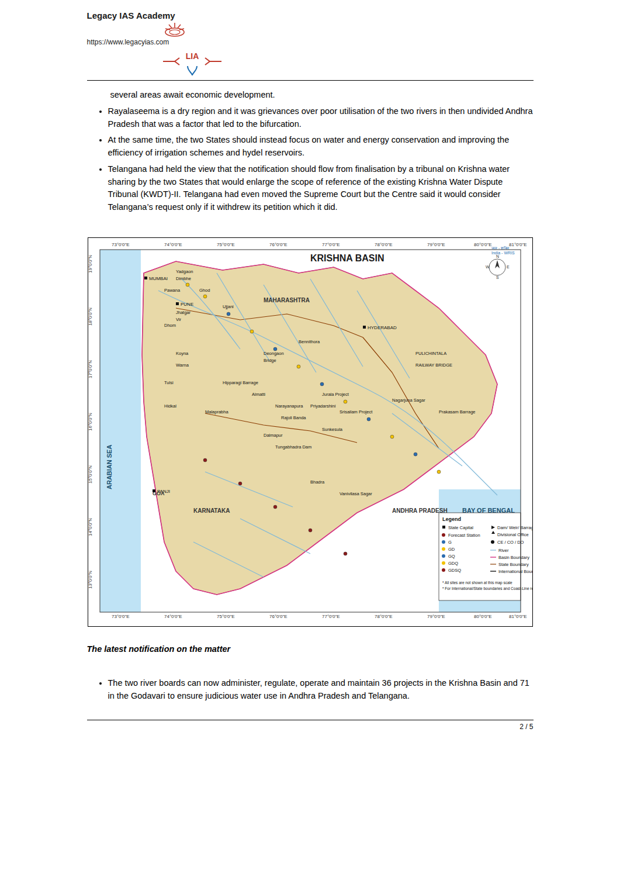Legacy IAS Academy
https://www.legacyias.com
LIA
several areas await economic development.
Rayalaseema is a dry region and it was grievances over poor utilisation of the two rivers in then undivided Andhra Pradesh that was a factor that led to the bifurcation.
At the same time, the two States should instead focus on water and energy conservation and improving the efficiency of irrigation schemes and hydel reservoirs.
Telangana had held the view that the notification should flow from finalisation by a tribunal on Krishna water sharing by the two States that would enlarge the scope of reference of the existing Krishna Water Dispute Tribunal (KWDT)-II. Telangana had even moved the Supreme Court but the Centre said it would consider Telangana’s request only if it withdrew its petition which it did.
73°0'0"E 74°0'0"E 75°0'0"E 76°0'0"E 77°0'0"E 78°0'0"E 79°0'0"E 80°0'0"E 81°0'0"E 73°0'0"E 74°0'0"E 75°0'0"E 76°0'0"E 77°0'0"E 78°0'0"E 79°0'0"E 80°0'0"E 81°0'0"E 19°0'0"N 18°0'0"N 17°0'0"N 16°0'0"N 15°0'0"N 14°0'0"N 13°0'0"N ARABIAN SEA BAY OF BENGAL KRISHNA BASIN MAHARASHTRA KARNATAKA ANDHRA PRADESH GOA MUMBAI PUNE PANJI HYDERABAD Yadgaon Dimbhe Pawana Ghod Jhatgar Vir Dhom Ujjani Koyna Warna Tulsi Hidkal Malaprabha Hipparagi Barrage Almatti Narayanapura Priyadarshini Rajoli Banda Dalmapur Tungabhadra Dam Sunkesula Srisailam Project Jurala Project Nagarjuna Sagar Prakasam Barrage PULICHINTALA RAILWAY BRIDGE Bhadra Vanivilasa Sagar Deongaon Bridge Bennithora Legend State Capital Forecast Station G GD GQ GDQ GDSQ Dam/ Weir/ Barrage Divisional Office CE / CO / DO River Basin Boundary State Boundary International Boundary * All sites are not shown at this map scale * For International/State boundaries and Coast-Line refer to Survey of India maps. N E W S जल - शक्ति India - WRIS
The latest notification on the matter
The two river boards can now administer, regulate, operate and maintain 36 projects in the Krishna Basin and 71 in the Godavari to ensure judicious water use in Andhra Pradesh and Telangana.
2 / 5